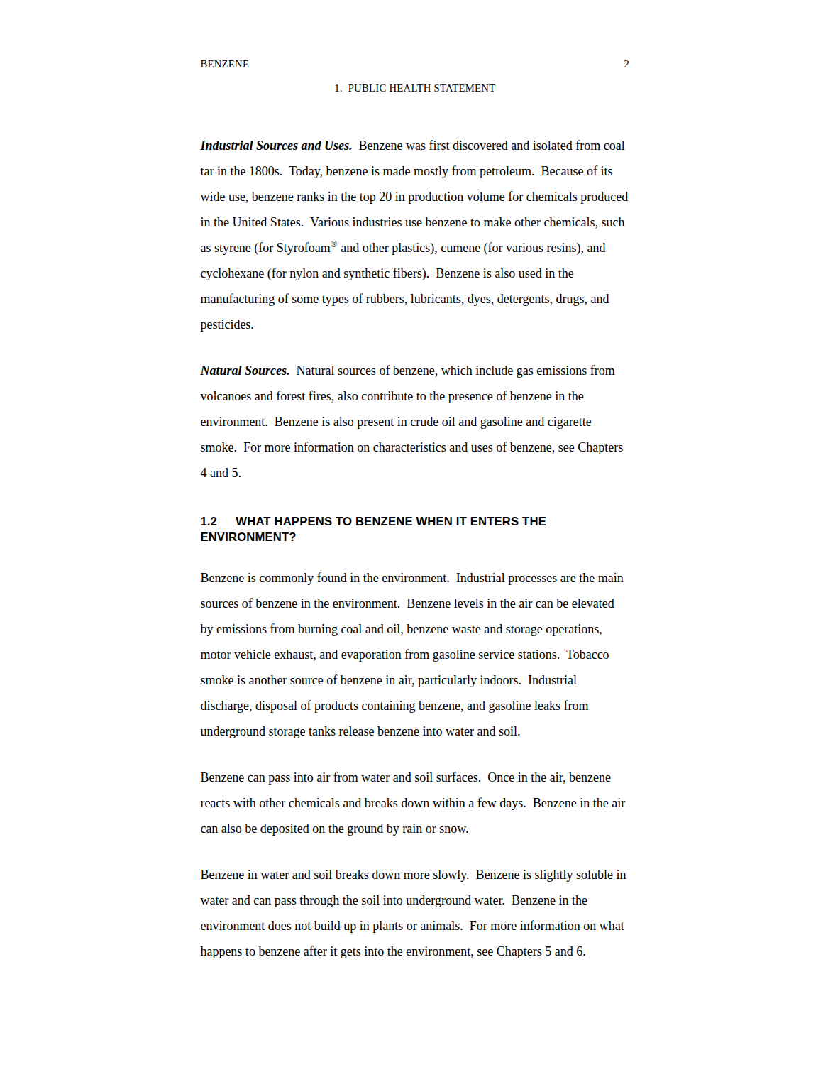Benzene 2
1. PUBLIC HEALTH STATEMENT
Industrial Sources and Uses. Benzene was first discovered and isolated from coal tar in the 1800s. Today, benzene is made mostly from petroleum. Because of its wide use, benzene ranks in the top 20 in production volume for chemicals produced in the United States. Various industries use benzene to make other chemicals, such as styrene (for Styrofoam® and other plastics), cumene (for various resins), and cyclohexane (for nylon and synthetic fibers). Benzene is also used in the manufacturing of some types of rubbers, lubricants, dyes, detergents, drugs, and pesticides.
Natural Sources. Natural sources of benzene, which include gas emissions from volcanoes and forest fires, also contribute to the presence of benzene in the environment. Benzene is also present in crude oil and gasoline and cigarette smoke. For more information on characteristics and uses of benzene, see Chapters 4 and 5.
1.2 WHAT HAPPENS TO BENZENE WHEN IT ENTERS THE ENVIRONMENT?
Benzene is commonly found in the environment. Industrial processes are the main sources of benzene in the environment. Benzene levels in the air can be elevated by emissions from burning coal and oil, benzene waste and storage operations, motor vehicle exhaust, and evaporation from gasoline service stations. Tobacco smoke is another source of benzene in air, particularly indoors. Industrial discharge, disposal of products containing benzene, and gasoline leaks from underground storage tanks release benzene into water and soil.
Benzene can pass into air from water and soil surfaces. Once in the air, benzene reacts with other chemicals and breaks down within a few days. Benzene in the air can also be deposited on the ground by rain or snow.
Benzene in water and soil breaks down more slowly. Benzene is slightly soluble in water and can pass through the soil into underground water. Benzene in the environment does not build up in plants or animals. For more information on what happens to benzene after it gets into the environment, see Chapters 5 and 6.